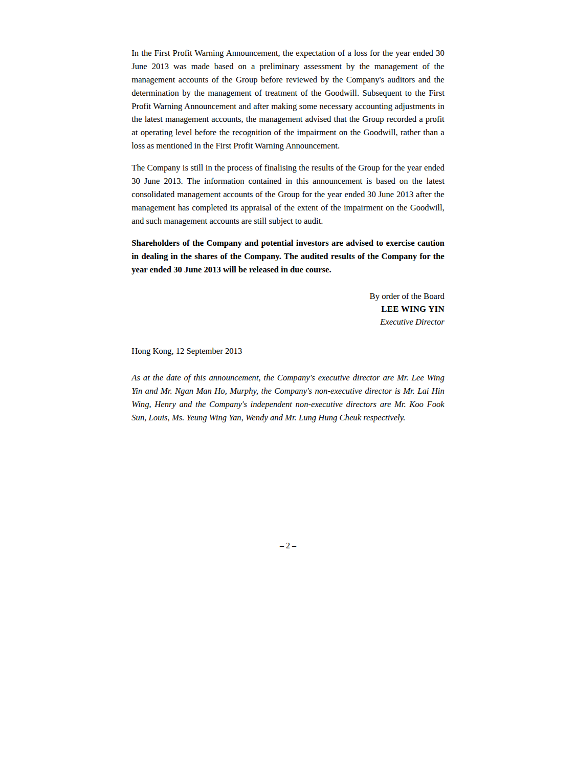In the First Profit Warning Announcement, the expectation of a loss for the year ended 30 June 2013 was made based on a preliminary assessment by the management of the management accounts of the Group before reviewed by the Company's auditors and the determination by the management of treatment of the Goodwill. Subsequent to the First Profit Warning Announcement and after making some necessary accounting adjustments in the latest management accounts, the management advised that the Group recorded a profit at operating level before the recognition of the impairment on the Goodwill, rather than a loss as mentioned in the First Profit Warning Announcement.
The Company is still in the process of finalising the results of the Group for the year ended 30 June 2013. The information contained in this announcement is based on the latest consolidated management accounts of the Group for the year ended 30 June 2013 after the management has completed its appraisal of the extent of the impairment on the Goodwill, and such management accounts are still subject to audit.
Shareholders of the Company and potential investors are advised to exercise caution in dealing in the shares of the Company. The audited results of the Company for the year ended 30 June 2013 will be released in due course.
By order of the Board LEE WING YIN Executive Director
Hong Kong, 12 September 2013
As at the date of this announcement, the Company's executive director are Mr. Lee Wing Yin and Mr. Ngan Man Ho, Murphy, the Company's non-executive director is Mr. Lai Hin Wing, Henry and the Company's independent non-executive directors are Mr. Koo Fook Sun, Louis, Ms. Yeung Wing Yan, Wendy and Mr. Lung Hung Cheuk respectively.
– 2 –